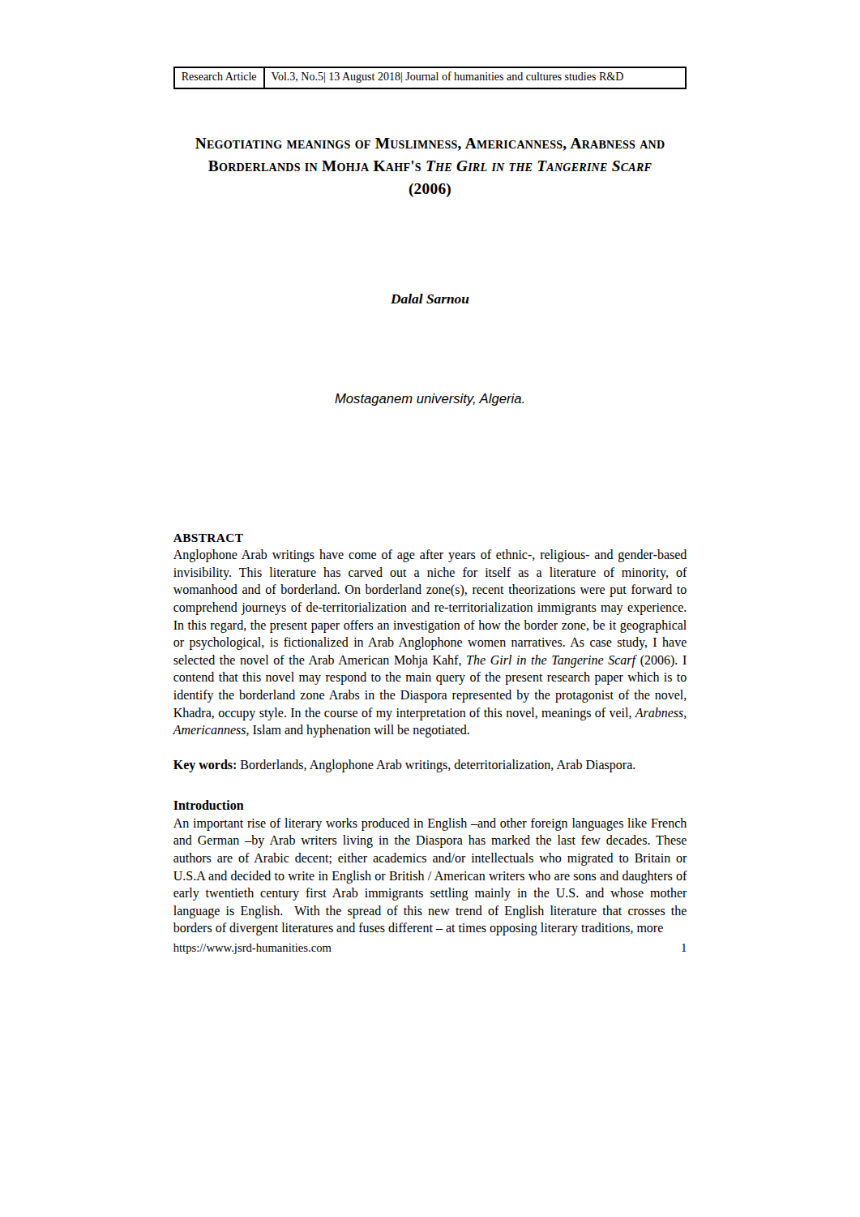Research Article
Vol.3, No.5| 13 August 2018| Journal of humanities and cultures studies R&D
Negotiating meanings of Muslimness, Americanness, Arabness and Borderlands in Mohja Kahf's The Girl in the Tangerine Scarf (2006)
Dalal Sarnou
Mostaganem university, Algeria.
ABSTRACT
Anglophone Arab writings have come of age after years of ethnic-, religious- and gender-based invisibility. This literature has carved out a niche for itself as a literature of minority, of womanhood and of borderland. On borderland zone(s), recent theorizations were put forward to comprehend journeys of de-territorialization and re-territorialization immigrants may experience. In this regard, the present paper offers an investigation of how the border zone, be it geographical or psychological, is fictionalized in Arab Anglophone women narratives. As case study, I have selected the novel of the Arab American Mohja Kahf, The Girl in the Tangerine Scarf (2006). I contend that this novel may respond to the main query of the present research paper which is to identify the borderland zone Arabs in the Diaspora represented by the protagonist of the novel, Khadra, occupy style. In the course of my interpretation of this novel, meanings of veil, Arabness, Americanness, Islam and hyphenation will be negotiated.
Key words: Borderlands, Anglophone Arab writings, deterritorialization, Arab Diaspora.
Introduction
An important rise of literary works produced in English –and other foreign languages like French and German –by Arab writers living in the Diaspora has marked the last few decades. These authors are of Arabic decent; either academics and/or intellectuals who migrated to Britain or U.S.A and decided to write in English or British / American writers who are sons and daughters of early twentieth century first Arab immigrants settling mainly in the U.S. and whose mother language is English. With the spread of this new trend of English literature that crosses the borders of divergent literatures and fuses different – at times opposing literary traditions, more
https://www.jsrd-humanities.com
1